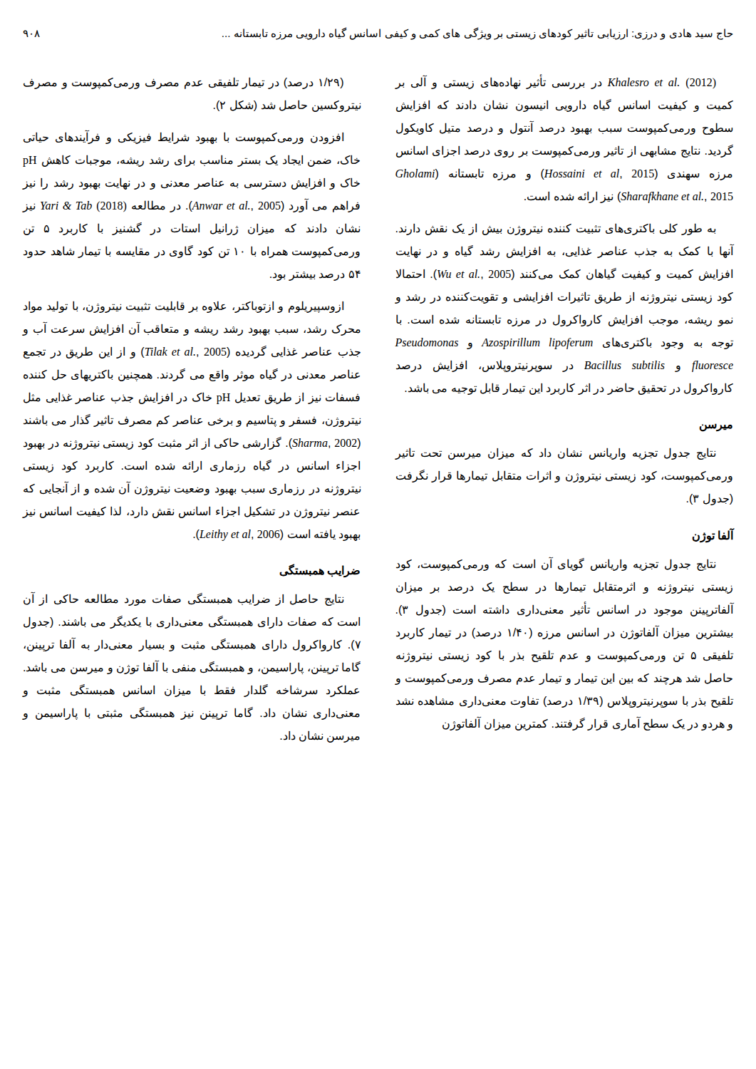۹۰۸ حاج سید هادی و درزی: ارزیابی تاثیر کودهای زیستی بر ویژگی های کمی و کیفی اسانس گیاه دارویی مرزه تابستانه ...
Khalesro et al. (2012) در بررسی تأثیر نهاده‌های زیستی و آلی بر کمیت و کیفیت اسانس گیاه دارویی انیسون نشان دادند که افزایش سطوح ورمی‌کمپوست سبب بهبود درصد آنتول و درصد متیل کاویکول گردید. نتایج مشابهی از تاثیر ورمی‌کمپوست بر روی درصد اجزای اسانس مرزه سهندی (Hossaini et al, 2015) و مرزه تابستانه (Gholami Sharafkhane et al., 2015) نیز ارائه شده است.
به طور کلی باکتری‌های تثبیت کننده نیتروژن بیش از یک نقش دارند. آنها با کمک به جذب عناصر غذایی، به افزایش رشد گیاه و در نهایت افزایش کمیت و کیفیت گیاهان کمک می‌کنند (Wu et al., 2005). احتمالا کود زیستی نیتروژنه از طریق تاثیرات افزایشی و تقویت‌کننده در رشد و نمو ریشه، موجب افزایش کارواکرول در مرزه تابستانه شده است. با توجه به وجود باکتری‌های Azospirillum lipoferum و Pseudomonas fluoresce و Bacillus subtilis در سوپرنیتروپلاس، افزایش درصد کارواکرول در تحقیق حاضر در اثر کاربرد این تیمار قابل توجیه می باشد.
میرسن
نتایج جدول تجزیه واریانس نشان داد که میزان میرسن تحت تاثیر ورمی‌کمپوست، کود زیستی نیتروژن و اثرات متقابل تیمارها قرار نگرفت (جدول ۳).
آلفا توژن
نتایج جدول تجزیه واریانس گویای آن است که ورمی‌کمپوست، کود زیستی نیتروژنه و اثرمتقابل تیمارها در سطح یک درصد بر میزان آلفاترپینن موجود در اسانس تأثیر معنی‌داری داشته است (جدول ۳). بیشترین میزان آلفاتوژن در اسانس مرزه (۱/۴۰ درصد) در تیمار کاربرد تلفیقی ۵ تن ورمی‌کمپوست و عدم تلقیح بذر با کود زیستی نیتروژنه حاصل شد هرچند که بین این تیمار و تیمار عدم مصرف ورمی‌کمپوست و تلقیح بذر با سوپرنیتروپلاس (۱/۳۹ درصد) تفاوت معنی‌داری مشاهده نشد و هردو در یک سطح آماری قرار گرفتند. کمترین میزان آلفاتوژن
(۱/۲۹ درصد) در تیمار تلفیقی عدم مصرف ورمی‌کمپوست و مصرف نیتروکسین حاصل شد (شکل ۲).
افزودن ورمی‌کمپوست با بهبود شرایط فیزیکی و فرآیندهای حیاتی خاک، ضمن ایجاد یک بستر مناسب برای رشد ریشه، موجبات کاهش pH خاک و افزایش دسترسی به عناصر معدنی و در نهایت بهبود رشد را نیز فراهم می آورد (Anwar et al., 2005). در مطالعه Yari & Tab (2018) نیز نشان دادند که میزان ژرانیل استات در گشنیز با کاربرد ۵ تن ورمی‌کمپوست همراه با ۱۰ تن کود گاوی در مقایسه با تیمار شاهد حدود ۵۴ درصد بیشتر بود.
ازوسپیریلوم و ازتوباکتر، علاوه بر قابلیت تثبیت نیتروژن، با تولید مواد محرک رشد، سبب بهبود رشد ریشه و متعاقب آن افزایش سرعت آب و جذب عناصر غذایی گردیده (Tilak et al., 2005) و از این طریق در تجمع عناصر معدنی در گیاه موثر واقع می گردند. همچنین باکتریهای حل کننده فسفات نیز از طریق تعدیل pH خاک در افزایش جذب عناصر غذایی مثل نیتروژن، فسفر و پتاسیم و برخی عناصر کم مصرف تاثیر گذار می باشند (Sharma, 2002). گزارشی حاکی از اثر مثبت کود زیستی نیتروژنه در بهبود اجزاء اسانس در گیاه رزماری ارائه شده است. کاربرد کود زیستی نیتروژنه در رزماری سبب بهبود وضعیت نیتروژن آن شده و از آنجایی که عنصر نیتروژن در تشکیل اجزاء اسانس نقش دارد، لذا کیفیت اسانس نیز بهبود یافته است (Leithy et al, 2006).
ضرایب همبستگی
نتایج حاصل از ضرایب همبستگی صفات مورد مطالعه حاکی از آن است که صفات دارای همبستگی معنی‌داری با یکدیگر می باشند. (جدول ۷). کارواکرول دارای همبستگی مثبت و بسیار معنی‌دار به آلفا ترپینن، گاما ترپینن، پاراسیمن، و همبستگی منفی با آلفا توژن و میرسن می باشد. عملکرد سرشاخه گلدار فقط با میزان اسانس همبستگی مثبت و معنی‌داری نشان داد. گاما ترپینن نیز همبستگی مثبتی با پاراسیمن و میرسن نشان داد.